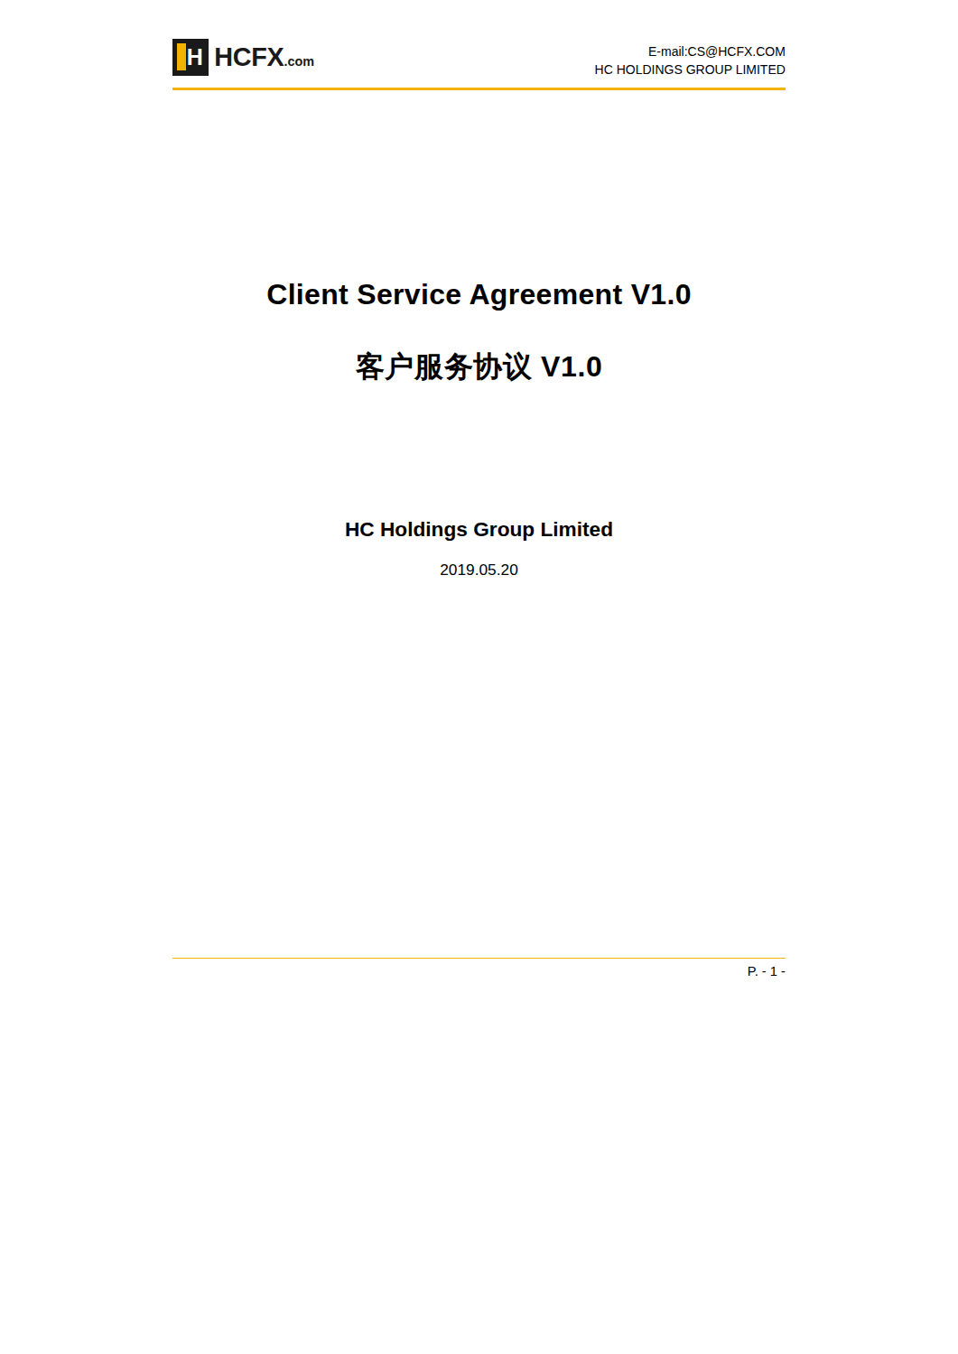H
HCFX.com
E-mail:CS@HCFX.COM
HC HOLDINGS GROUP LIMITED
Client Service Agreement V1.0
客户服务协议 V1.0
HC Holdings Group Limited
2019.05.20
P. - 1 -